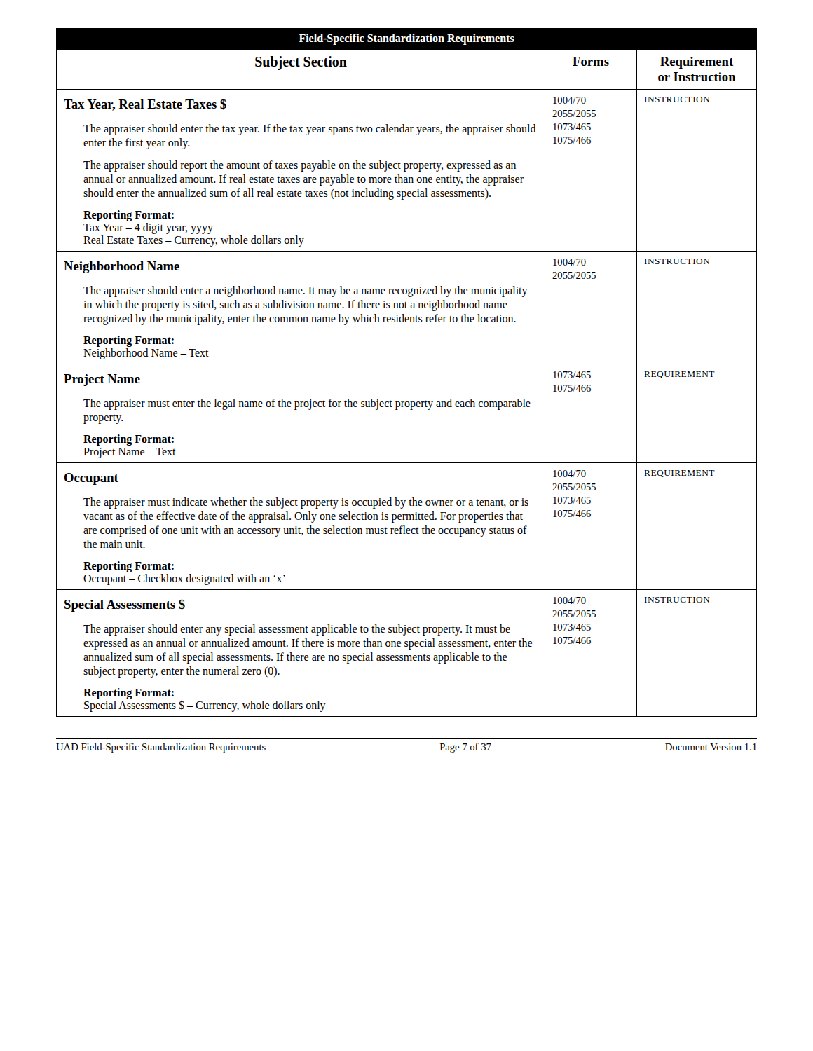Field-Specific Standardization Requirements
| Subject Section | Forms | Requirement or Instruction |
| --- | --- | --- |
| Tax Year, Real Estate Taxes $ The appraiser should enter the tax year. If the tax year spans two calendar years, the appraiser should enter the first year only. The appraiser should report the amount of taxes payable on the subject property, expressed as an annual or annualized amount. If real estate taxes are payable to more than one entity, the appraiser should enter the annualized sum of all real estate taxes (not including special assessments). Reporting Format: Tax Year – 4 digit year, yyyy Real Estate Taxes – Currency, whole dollars only | 1004/70 2055/2055 1073/465 1075/466 | INSTRUCTION |
| Neighborhood Name The appraiser should enter a neighborhood name. It may be a name recognized by the municipality in which the property is sited, such as a subdivision name. If there is not a neighborhood name recognized by the municipality, enter the common name by which residents refer to the location. Reporting Format: Neighborhood Name – Text | 1004/70 2055/2055 | INSTRUCTION |
| Project Name The appraiser must enter the legal name of the project for the subject property and each comparable property. Reporting Format: Project Name – Text | 1073/465 1075/466 | REQUIREMENT |
| Occupant The appraiser must indicate whether the subject property is occupied by the owner or a tenant, or is vacant as of the effective date of the appraisal. Only one selection is permitted. For properties that are comprised of one unit with an accessory unit, the selection must reflect the occupancy status of the main unit. Reporting Format: Occupant – Checkbox designated with an ‘x’ | 1004/70 2055/2055 1073/465 1075/466 | REQUIREMENT |
| Special Assessments $ The appraiser should enter any special assessment applicable to the subject property. It must be expressed as an annual or annualized amount. If there is more than one special assessment, enter the annualized sum of all special assessments. If there are no special assessments applicable to the subject property, enter the numeral zero (0). Reporting Format: Special Assessments $ – Currency, whole dollars only | 1004/70 2055/2055 1073/465 1075/466 | INSTRUCTION |
UAD Field-Specific Standardization Requirements Page 7 of 37 Document Version 1.1